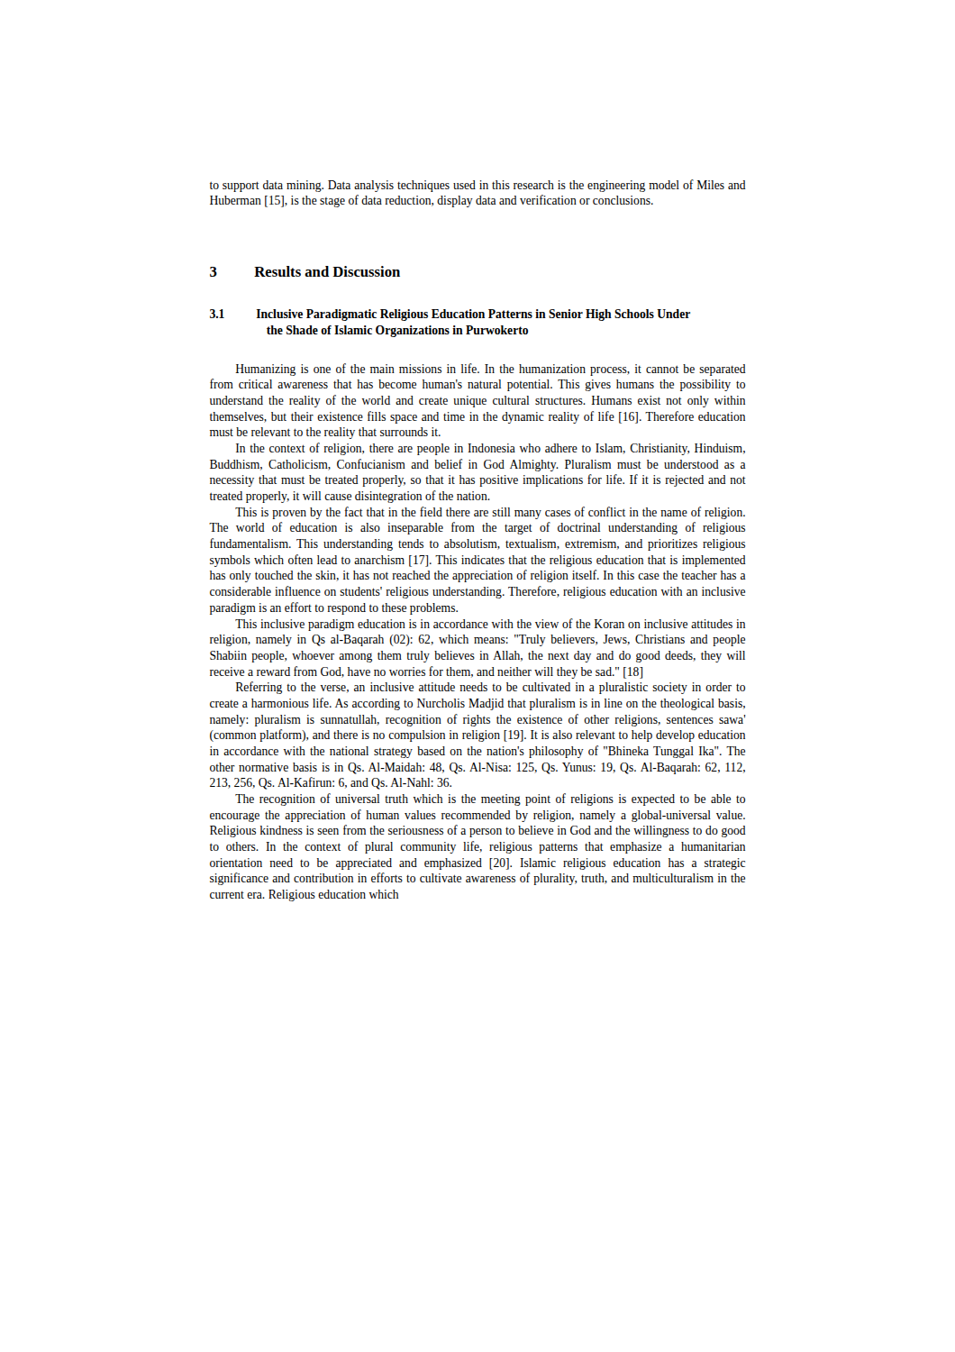to support data mining. Data analysis techniques used in this research is the engineering model of Miles and Huberman [15], is the stage of data reduction, display data and verification or conclusions.
3
Results and Discussion
3.1
Inclusive Paradigmatic Religious Education Patterns in Senior High Schools Underthe Shade of Islamic Organizations in Purwokerto
Humanizing is one of the main missions in life. In the humanization process, it cannot be separated from critical awareness that has become human's natural potential. This gives humans the possibility to understand the reality of the world and create unique cultural structures. Humans exist not only within themselves, but their existence fills space and time in the dynamic reality of life [16]. Therefore education must be relevant to the reality that surrounds it.
In the context of religion, there are people in Indonesia who adhere to Islam, Christianity, Hinduism, Buddhism, Catholicism, Confucianism and belief in God Almighty. Pluralism must be understood as a necessity that must be treated properly, so that it has positive implications for life. If it is rejected and not treated properly, it will cause disintegration of the nation.
This is proven by the fact that in the field there are still many cases of conflict in the name of religion. The world of education is also inseparable from the target of doctrinal understanding of religious fundamentalism. This understanding tends to absolutism, textualism, extremism, and prioritizes religious symbols which often lead to anarchism [17]. This indicates that the religious education that is implemented has only touched the skin, it has not reached the appreciation of religion itself. In this case the teacher has a considerable influence on students' religious understanding. Therefore, religious education with an inclusive paradigm is an effort to respond to these problems.
This inclusive paradigm education is in accordance with the view of the Koran on inclusive attitudes in religion, namely in Qs al-Baqarah (02): 62, which means: "Truly believers, Jews, Christians and people Shabiin people, whoever among them truly believes in Allah, the next day and do good deeds, they will receive a reward from God, have no worries for them, and neither will they be sad." [18]
Referring to the verse, an inclusive attitude needs to be cultivated in a pluralistic society in order to create a harmonious life. As according to Nurcholis Madjid that pluralism is in line on the theological basis, namely: pluralism is sunnatullah, recognition of rights the existence of other religions, sentences sawa' (common platform), and there is no compulsion in religion [19]. It is also relevant to help develop education in accordance with the national strategy based on the nation's philosophy of "Bhineka Tunggal Ika". The other normative basis is in Qs. Al-Maidah: 48, Qs. Al-Nisa: 125, Qs. Yunus: 19, Qs. Al-Baqarah: 62, 112, 213, 256, Qs. Al-Kafirun: 6, and Qs. Al-Nahl: 36.
The recognition of universal truth which is the meeting point of religions is expected to be able to encourage the appreciation of human values recommended by religion, namely a global-universal value. Religious kindness is seen from the seriousness of a person to believe in God and the willingness to do good to others. In the context of plural community life, religious patterns that emphasize a humanitarian orientation need to be appreciated and emphasized [20]. Islamic religious education has a strategic significance and contribution in efforts to cultivate awareness of plurality, truth, and multiculturalism in the current era. Religious education which